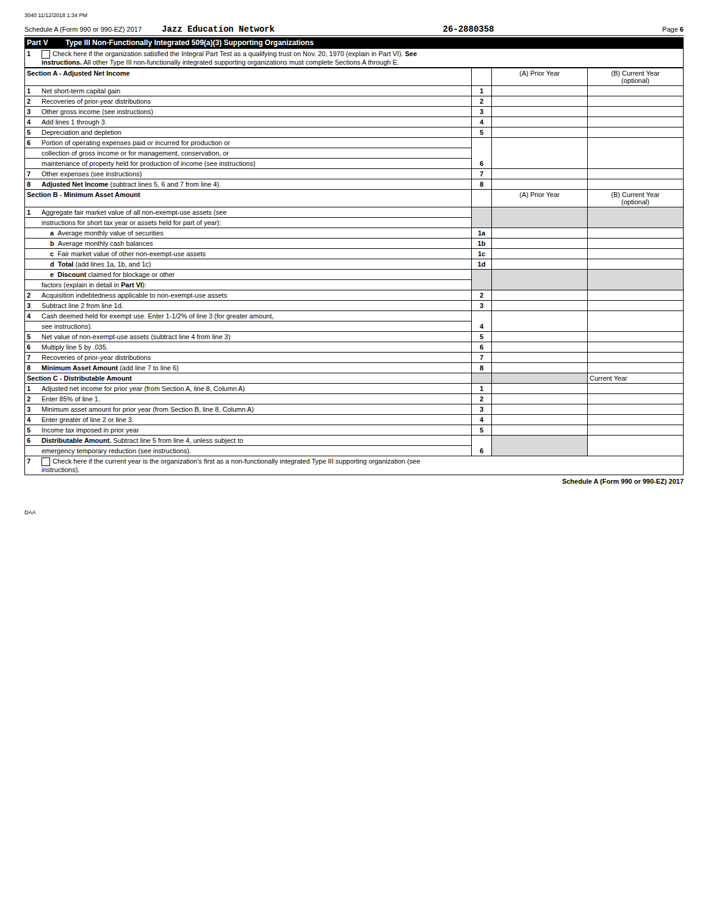3040 11/12/2018 1:34 PM
Schedule A (Form 990 or 990-EZ) 2017 Jazz Education Network
26-2880358
Page 6
Part V Type III Non-Functionally Integrated 509(a)(3) Supporting Organizations
| 1 | Check here if the organization satisfied the Integral Part Test as a qualifying trust on Nov. 20, 1970 (explain in Part VI). See instructions. All other Type III non-functionally integrated supporting organizations must complete Sections A through E. |
| Section A - Adjusted Net Income | | (A) Prior Year | (B) Current Year (optional) |
| 1 | Net short-term capital gain | 1 | | |
| 2 | Recoveries of prior-year distributions | 2 | | |
| 3 | Other gross income (see instructions) | 3 | | |
| 4 | Add lines 1 through 3. | 4 | | |
| 5 | Depreciation and depletion | 5 | | |
| 6 | Portion of operating expenses paid or incurred for production or | | | |
| | collection of gross income or for management, conservation, or | | | |
| | maintenance of property held for production of income (see instructions) | 6 | | |
| 7 | Other expenses (see instructions) | 7 | | |
| 8 | Adjusted Net Income (subtract lines 5, 6 and 7 from line 4). | 8 | | |
| Section B - Minimum Asset Amount | | (A) Prior Year | (B) Current Year (optional) |
| 1 | Aggregate fair market value of all non-exempt-use assets (see | | | |
| | instructions for short tax year or assets held for part of year): | | | |
| | a Average monthly value of securities | 1a | | |
| | b Average monthly cash balances | 1b | | |
| | c Fair market value of other non-exempt-use assets | 1c | | |
| | d Total (add lines 1a, 1b, and 1c) | 1d | | |
| | e Discount claimed for blockage or other | | | |
| | factors (explain in detail in Part VI ): | | | |
| 2 | Acquisition indebtedness applicable to non-exempt-use assets | 2 | | |
| 3 | Subtract line 2 from line 1d. | 3 | | |
| 4 | Cash deemed held for exempt use. Enter 1-1/2% of line 3 (for greater amount, | | | |
| | see instructions). | 4 | | |
| 5 | Net value of non-exempt-use assets (subtract line 4 from line 3) | 5 | | |
| 6 | Multiply line 5 by .035. | 6 | | |
| 7 | Recoveries of prior-year distributions | 7 | | |
| 8 | Minimum Asset Amount (add line 7 to line 6) | 8 | | |
| Section C - Distributable Amount | | | Current Year |
| 1 | Adjusted net income for prior year (from Section A, line 8, Column A) | 1 | | |
| 2 | Enter 85% of line 1. | 2 | | |
| 3 | Minimum asset amount for prior year (from Section B, line 8, Column A) | 3 | | |
| 4 | Enter greater of line 2 or line 3. | 4 | | |
| 5 | Income tax imposed in prior year | 5 | | |
| 6 | Distributable Amount. Subtract line 5 from line 4, unless subject to | | | |
| | emergency temporary reduction (see instructions). | 6 | | |
| 7 | Check here if the current year is the organization's first as a non-functionally integrated Type III supporting organization (see instructions). |
Schedule A (Form 990 or 990-EZ) 2017
DAA